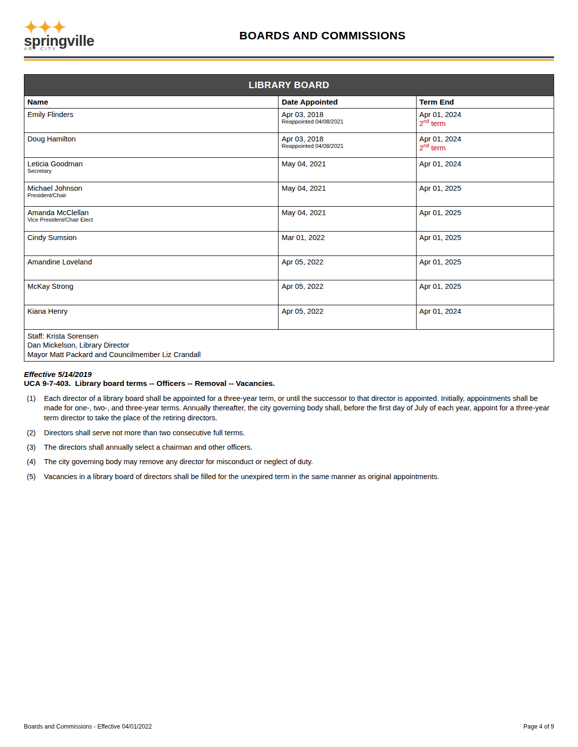✦✦✦ springville ART CITY
BOARDS AND COMMISSIONS
| LIBRARY BOARD |
| --- |
| Name | Date Appointed | Term End |
| Emily Flinders | Apr 03, 2018 Reappointed 04/08/2021 | Apr 01, 2024 2 nd term |
| Doug Hamilton | Apr 03, 2018 Reappointed 04/08/2021 | Apr 01, 2024 2 nd term |
| Leticia Goodman Secretary | May 04, 2021 | Apr 01, 2024 |
| Michael Johnson President/Chair | May 04, 2021 | Apr 01, 2025 |
| Amanda McClellan Vice President/Chair Elect | May 04, 2021 | Apr 01, 2025 |
| Cindy Sumsion | Mar 01, 2022 | Apr 01, 2025 |
| Amandine Loveland | Apr 05, 2022 | Apr 01, 2025 |
| McKay Strong | Apr 05, 2022 | Apr 01, 2025 |
| Kiana Henry | Apr 05, 2022 | Apr 01, 2024 |
| Staff: Krista Sorensen Dan Mickelson, Library Director Mayor Matt Packard and Councilmember Liz Crandall |
Effective 5/14/2019
UCA 9-7-403. Library board terms -- Officers -- Removal -- Vacancies.
(1) Each director of a library board shall be appointed for a three-year term, or until the successor to that director is appointed. Initially, appointments shall be made for one-, two-, and three-year terms. Annually thereafter, the city governing body shall, before the first day of July of each year, appoint for a three-year term director to take the place of the retiring directors.
(2) Directors shall serve not more than two consecutive full terms.
(3) The directors shall annually select a chairman and other officers.
(4) The city governing body may remove any director for misconduct or neglect of duty.
(5) Vacancies in a library board of directors shall be filled for the unexpired term in the same manner as original appointments.
Boards and Commissions - Effective 04/01/2022 Page 4 of 9